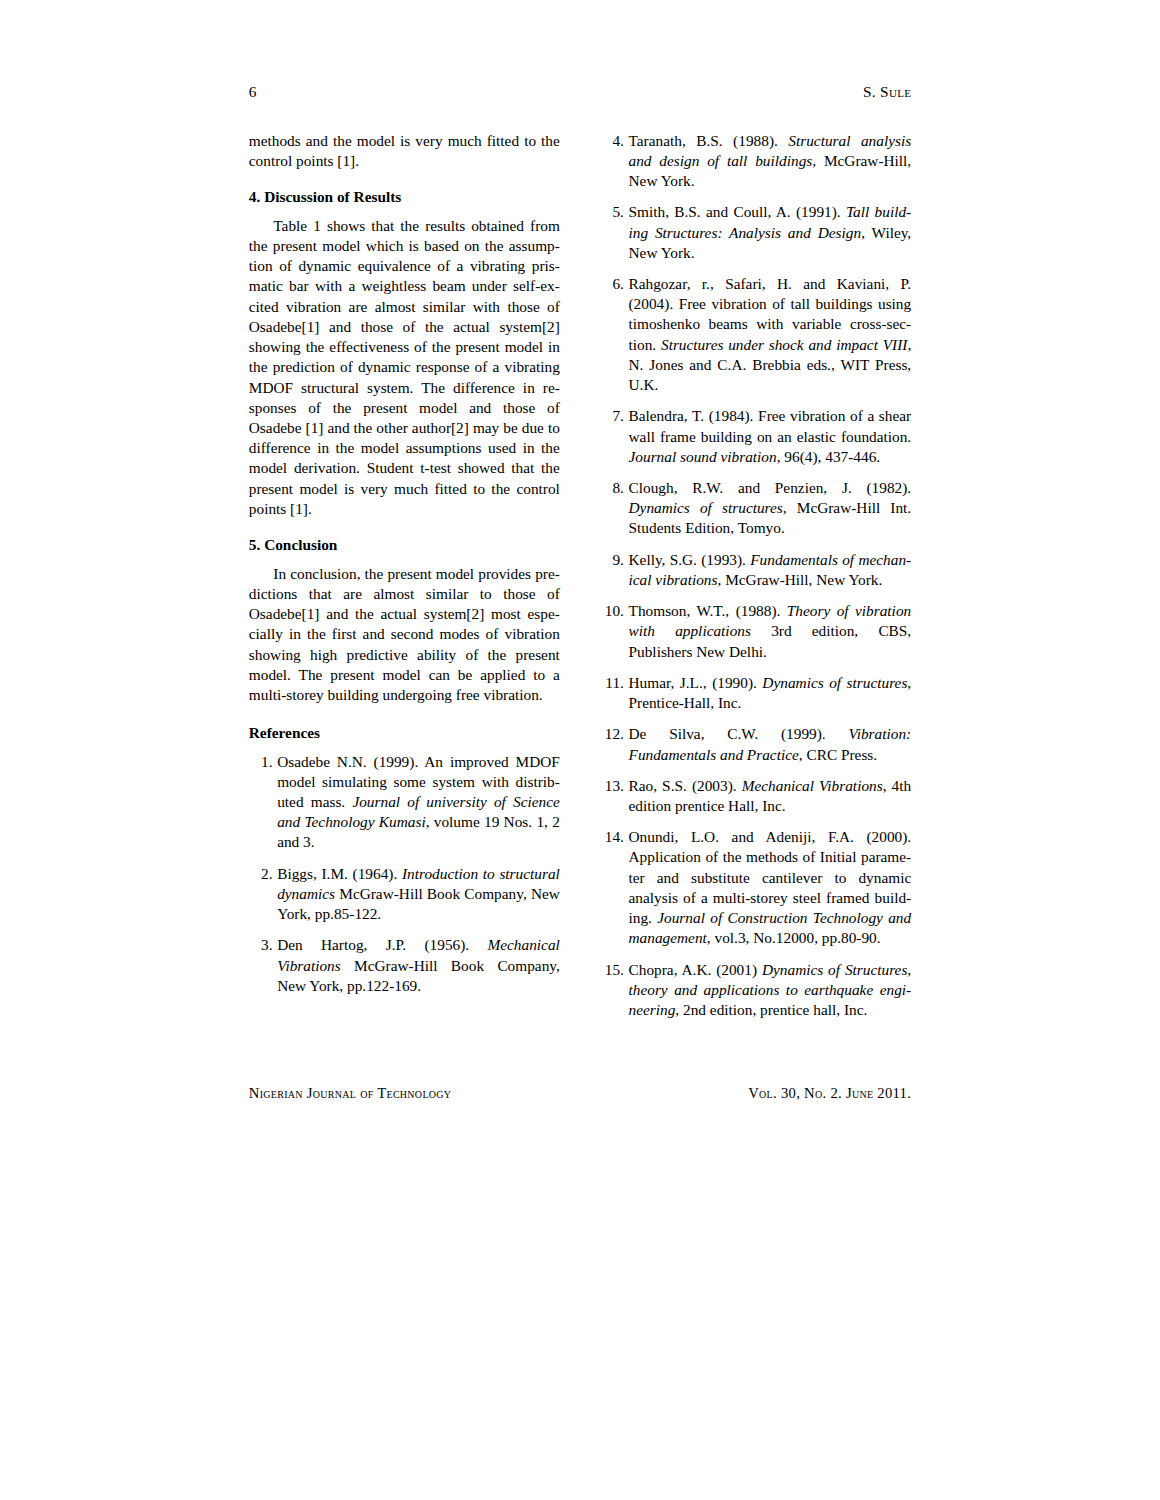6
S. Sule
methods and the model is very much fitted to the control points [1].
4. Discussion of Results
Table 1 shows that the results obtained from the present model which is based on the assumption of dynamic equivalence of a vibrating prismatic bar with a weightless beam under self-excited vibration are almost similar with those of Osadebe[1] and those of the actual system[2] showing the effectiveness of the present model in the prediction of dynamic response of a vibrating MDOF structural system. The difference in responses of the present model and those of Osadebe [1] and the other author[2] may be due to difference in the model assumptions used in the model derivation. Student t-test showed that the present model is very much fitted to the control points [1].
5. Conclusion
In conclusion, the present model provides predictions that are almost similar to those of Osadebe[1] and the actual system[2] most especially in the first and second modes of vibration showing high predictive ability of the present model. The present model can be applied to a multi-storey building undergoing free vibration.
References
Osadebe N.N. (1999). An improved MDOF model simulating some system with distributed mass. Journal of university of Science and Technology Kumasi, volume 19 Nos. 1, 2 and 3.
Biggs, I.M. (1964). Introduction to structural dynamics McGraw-Hill Book Company, New York, pp.85-122.
Den Hartog, J.P. (1956). Mechanical Vibrations McGraw-Hill Book Company, New York, pp.122-169.
Taranath, B.S. (1988). Structural analysis and design of tall buildings, McGraw-Hill, New York.
Smith, B.S. and Coull, A. (1991). Tall building Structures: Analysis and Design, Wiley, New York.
Rahgozar, r., Safari, H. and Kaviani, P. (2004). Free vibration of tall buildings using timoshenko beams with variable cross-section. Structures under shock and impact VIII, N. Jones and C.A. Brebbia eds., WIT Press, U.K.
Balendra, T. (1984). Free vibration of a shear wall frame building on an elastic foundation. Journal sound vibration, 96(4), 437-446.
Clough, R.W. and Penzien, J. (1982). Dynamics of structures, McGraw-Hill Int. Students Edition, Tomyo.
Kelly, S.G. (1993). Fundamentals of mechanical vibrations, McGraw-Hill, New York.
Thomson, W.T., (1988). Theory of vibration with applications 3rd edition, CBS, Publishers New Delhi.
Humar, J.L., (1990). Dynamics of structures, Prentice-Hall, Inc.
De Silva, C.W. (1999). Vibration: Fundamentals and Practice, CRC Press.
Rao, S.S. (2003). Mechanical Vibrations, 4th edition prentice Hall, Inc.
Onundi, L.O. and Adeniji, F.A. (2000). Application of the methods of Initial parameter and substitute cantilever to dynamic analysis of a multi-storey steel framed building. Journal of Construction Technology and management, vol.3, No.12000, pp.80-90.
Chopra, A.K. (2001) Dynamics of Structures, theory and applications to earthquake engineering, 2nd edition, prentice hall, Inc.
Nigerian Journal of Technology
Vol. 30, No. 2. June 2011.